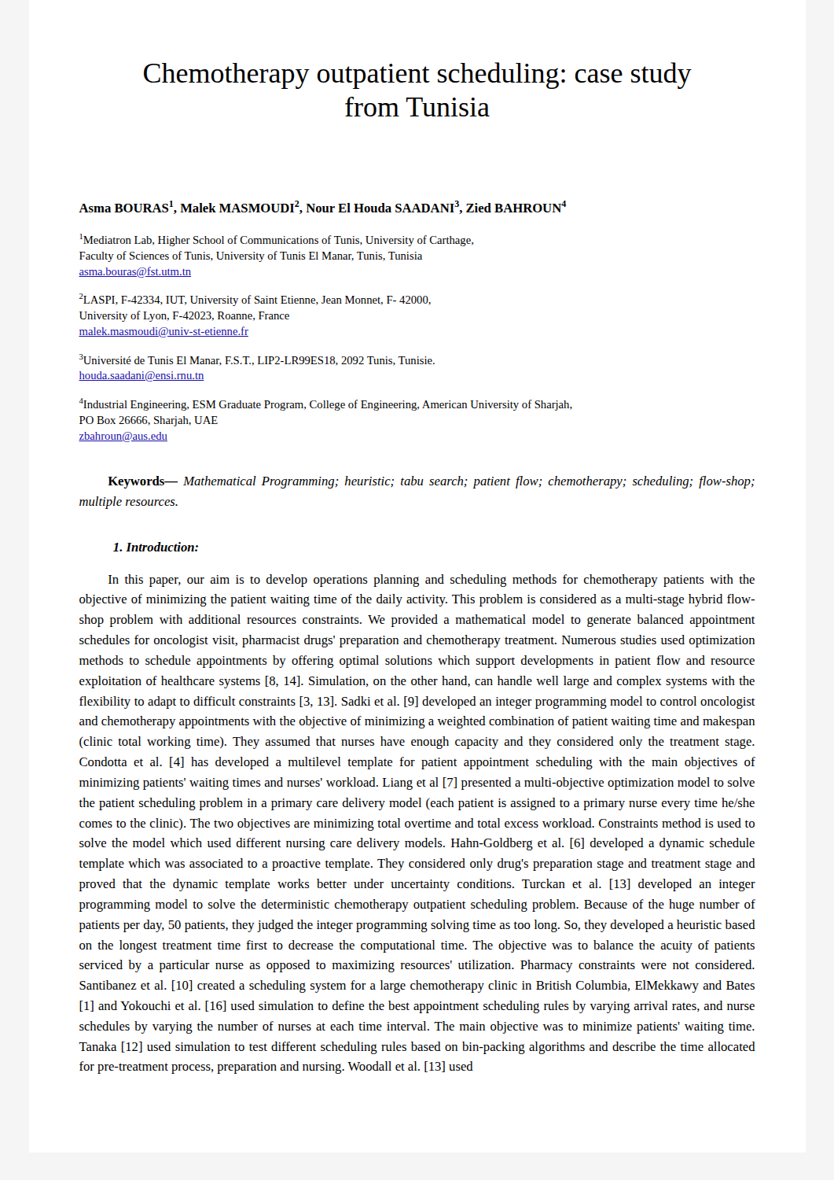Chemotherapy outpatient scheduling: case study
from Tunisia
Asma BOURAS1, Malek MASMOUDI2, Nour El Houda SAADANI3, Zied BAHROUN4
1Mediatron Lab, Higher School of Communications of Tunis, University of Carthage,
Faculty of Sciences of Tunis, University of Tunis El Manar, Tunis, Tunisia
asma.bouras@fst.utm.tn
2LASPI, F-42334, IUT, University of Saint Etienne, Jean Monnet, F- 42000,
University of Lyon, F-42023, Roanne, France
malek.masmoudi@univ-st-etienne.fr
3Université de Tunis El Manar, F.S.T., LIP2-LR99ES18, 2092 Tunis, Tunisie.
houda.saadani@ensi.rnu.tn
4Industrial Engineering, ESM Graduate Program, College of Engineering, American University of Sharjah,
PO Box 26666, Sharjah, UAE
zbahroun@aus.edu
Keywords— Mathematical Programming; heuristic; tabu search; patient flow; chemotherapy; scheduling; flow-shop; multiple resources.
1. Introduction:
In this paper, our aim is to develop operations planning and scheduling methods for chemotherapy patients with the objective of minimizing the patient waiting time of the daily activity. This problem is considered as a multi-stage hybrid flow-shop problem with additional resources constraints. We provided a mathematical model to generate balanced appointment schedules for oncologist visit, pharmacist drugs' preparation and chemotherapy treatment. Numerous studies used optimization methods to schedule appointments by offering optimal solutions which support developments in patient flow and resource exploitation of healthcare systems [8, 14]. Simulation, on the other hand, can handle well large and complex systems with the flexibility to adapt to difficult constraints [3, 13]. Sadki et al. [9] developed an integer programming model to control oncologist and chemotherapy appointments with the objective of minimizing a weighted combination of patient waiting time and makespan (clinic total working time). They assumed that nurses have enough capacity and they considered only the treatment stage. Condotta et al. [4] has developed a multilevel template for patient appointment scheduling with the main objectives of minimizing patients' waiting times and nurses' workload. Liang et al [7] presented a multi-objective optimization model to solve the patient scheduling problem in a primary care delivery model (each patient is assigned to a primary nurse every time he/she comes to the clinic). The two objectives are minimizing total overtime and total excess workload. Constraints method is used to solve the model which used different nursing care delivery models. Hahn-Goldberg et al. [6] developed a dynamic schedule template which was associated to a proactive template. They considered only drug's preparation stage and treatment stage and proved that the dynamic template works better under uncertainty conditions. Turckan et al. [13] developed an integer programming model to solve the deterministic chemotherapy outpatient scheduling problem. Because of the huge number of patients per day, 50 patients, they judged the integer programming solving time as too long. So, they developed a heuristic based on the longest treatment time first to decrease the computational time. The objective was to balance the acuity of patients serviced by a particular nurse as opposed to maximizing resources' utilization. Pharmacy constraints were not considered. Santibanez et al. [10] created a scheduling system for a large chemotherapy clinic in British Columbia, ElMekkawy and Bates [1] and Yokouchi et al. [16] used simulation to define the best appointment scheduling rules by varying arrival rates, and nurse schedules by varying the number of nurses at each time interval. The main objective was to minimize patients' waiting time. Tanaka [12] used simulation to test different scheduling rules based on bin-packing algorithms and describe the time allocated for pre-treatment process, preparation and nursing. Woodall et al. [13] used